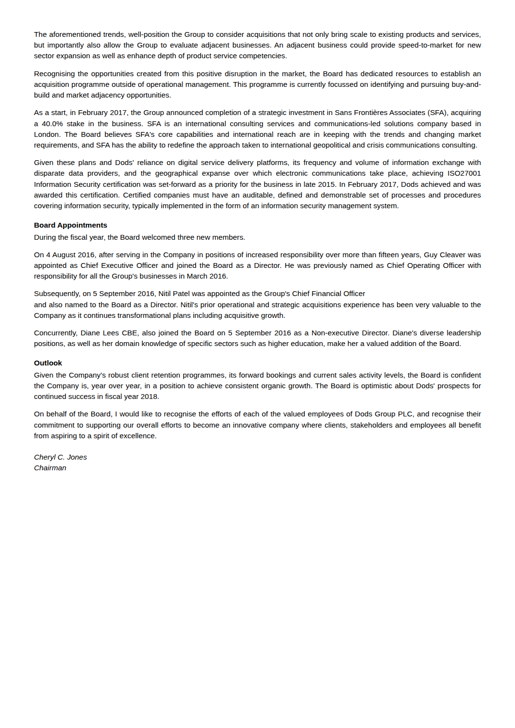The aforementioned trends, well-position the Group to consider acquisitions that not only bring scale to existing products and services, but importantly also allow the Group to evaluate adjacent businesses. An adjacent business could provide speed-to-market for new sector expansion as well as enhance depth of product service competencies.
Recognising the opportunities created from this positive disruption in the market, the Board has dedicated resources to establish an acquisition programme outside of operational management. This programme is currently focussed on identifying and pursuing buy-and-build and market adjacency opportunities.
As a start, in February 2017, the Group announced completion of a strategic investment in Sans Frontières Associates (SFA), acquiring a 40.0% stake in the business. SFA is an international consulting services and communications-led solutions company based in London. The Board believes SFA's core capabilities and international reach are in keeping with the trends and changing market requirements, and SFA has the ability to redefine the approach taken to international geopolitical and crisis communications consulting.
Given these plans and Dods' reliance on digital service delivery platforms, its frequency and volume of information exchange with disparate data providers, and the geographical expanse over which electronic communications take place, achieving ISO27001 Information Security certification was set-forward as a priority for the business in late 2015. In February 2017, Dods achieved and was awarded this certification. Certified companies must have an auditable, defined and demonstrable set of processes and procedures covering information security, typically implemented in the form of an information security management system.
Board Appointments
During the fiscal year, the Board welcomed three new members.
On 4 August 2016, after serving in the Company in positions of increased responsibility over more than fifteen years, Guy Cleaver was appointed as Chief Executive Officer and joined the Board as a Director. He was previously named as Chief Operating Officer with responsibility for all the Group's businesses in March 2016.
Subsequently, on 5 September 2016, Nitil Patel was appointed as the Group's Chief Financial Officer
and also named to the Board as a Director. Nitil's prior operational and strategic acquisitions experience has been very valuable to the Company as it continues transformational plans including acquisitive growth.
Concurrently, Diane Lees CBE, also joined the Board on 5 September 2016 as a Non-executive Director. Diane's diverse leadership positions, as well as her domain knowledge of specific sectors such as higher education, make her a valued addition of the Board.
Outlook
Given the Company's robust client retention programmes, its forward bookings and current sales activity levels, the Board is confident the Company is, year over year, in a position to achieve consistent organic growth. The Board is optimistic about Dods' prospects for continued success in fiscal year 2018.
On behalf of the Board, I would like to recognise the efforts of each of the valued employees of Dods Group PLC, and recognise their commitment to supporting our overall efforts to become an innovative company where clients, stakeholders and employees all benefit from aspiring to a spirit of excellence.
Cheryl C. Jones Chairman